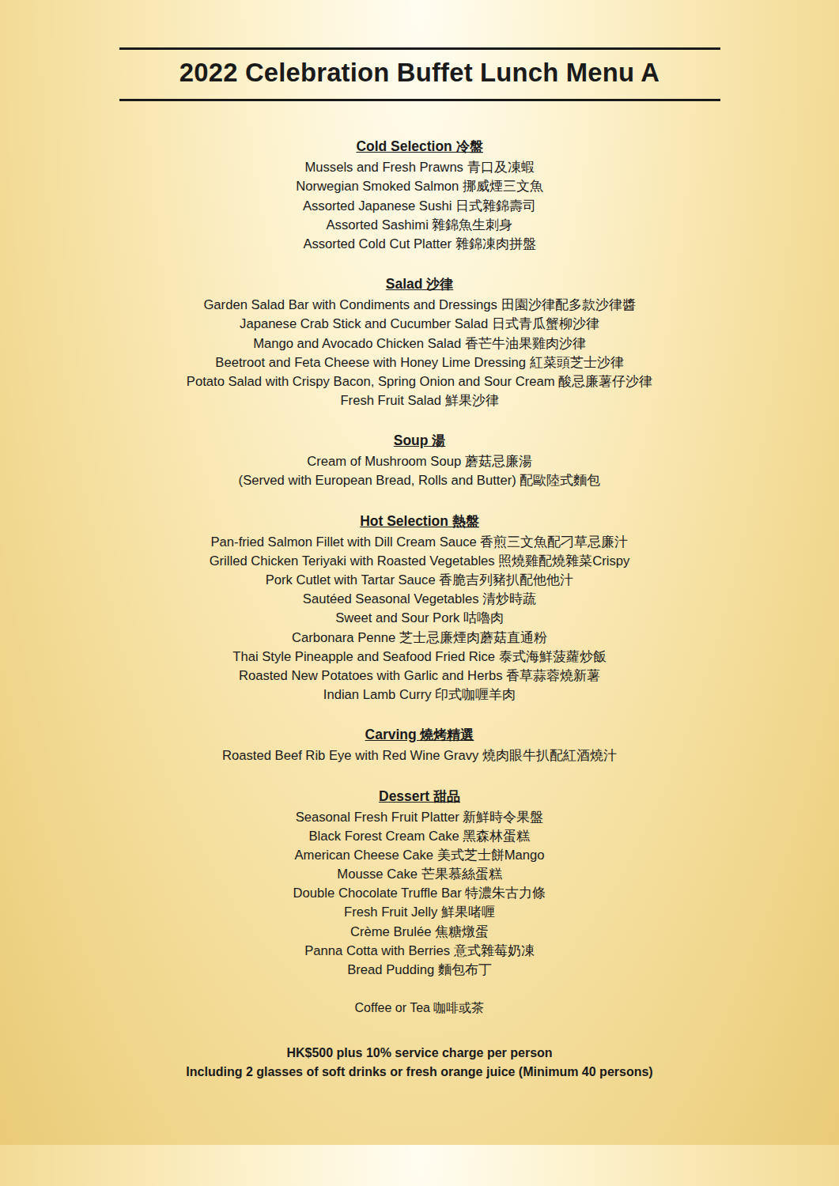2022 Celebration Buffet Lunch Menu A
Cold Selection 冷盤
Mussels and Fresh Prawns 青口及凍蝦 Norwegian Smoked Salmon 挪威煙三文魚 Assorted Japanese Sushi 日式雜錦壽司 Assorted Sashimi 雜錦魚生刺身 Assorted Cold Cut Platter 雜錦凍肉拼盤
Salad 沙律
Garden Salad Bar with Condiments and Dressings 田園沙律配多款沙律醬 Japanese Crab Stick and Cucumber Salad 日式青瓜蟹柳沙律 Mango and Avocado Chicken Salad 香芒牛油果雞肉沙律 Beetroot and Feta Cheese with Honey Lime Dressing 紅菜頭芝士沙律 Potato Salad with Crispy Bacon, Spring Onion and Sour Cream 酸忌廉薯仔沙律 Fresh Fruit Salad 鮮果沙律
Soup 湯
Cream of Mushroom Soup 蘑菇忌廉湯 (Served with European Bread, Rolls and Butter) 配歐陸式麵包
Hot Selection 熱盤
Pan-fried Salmon Fillet with Dill Cream Sauce 香煎三文魚配刁草忌廉汁 Grilled Chicken Teriyaki with Roasted Vegetables 照燒雞配燒雜菜Crispy Pork Cutlet with Tartar Sauce 香脆吉列豬扒配他他汁 Sautéed Seasonal Vegetables 清炒時蔬 Sweet and Sour Pork 咕嚕肉 Carbonara Penne 芝士忌廉煙肉蘑菇直通粉 Thai Style Pineapple and Seafood Fried Rice 泰式海鮮菠蘿炒飯 Roasted New Potatoes with Garlic and Herbs 香草蒜蓉燒新薯 Indian Lamb Curry 印式咖喱羊肉
Carving 燒烤精選
Roasted Beef Rib Eye with Red Wine Gravy 燒肉眼牛扒配紅酒燒汁
Dessert 甜品
Seasonal Fresh Fruit Platter 新鮮時令果盤 Black Forest Cream Cake 黑森林蛋糕 American Cheese Cake 美式芝士餅Mango Mousse Cake 芒果慕絲蛋糕 Double Chocolate Truffle Bar 特濃朱古力條 Fresh Fruit Jelly 鮮果啫喱 Crème Brulée 焦糖燉蛋 Panna Cotta with Berries 意式雜莓奶凍 Bread Pudding 麵包布丁
Coffee or Tea 咖啡或茶
HK$500 plus 10% service charge per person
Including 2 glasses of soft drinks or fresh orange juice (Minimum 40 persons)